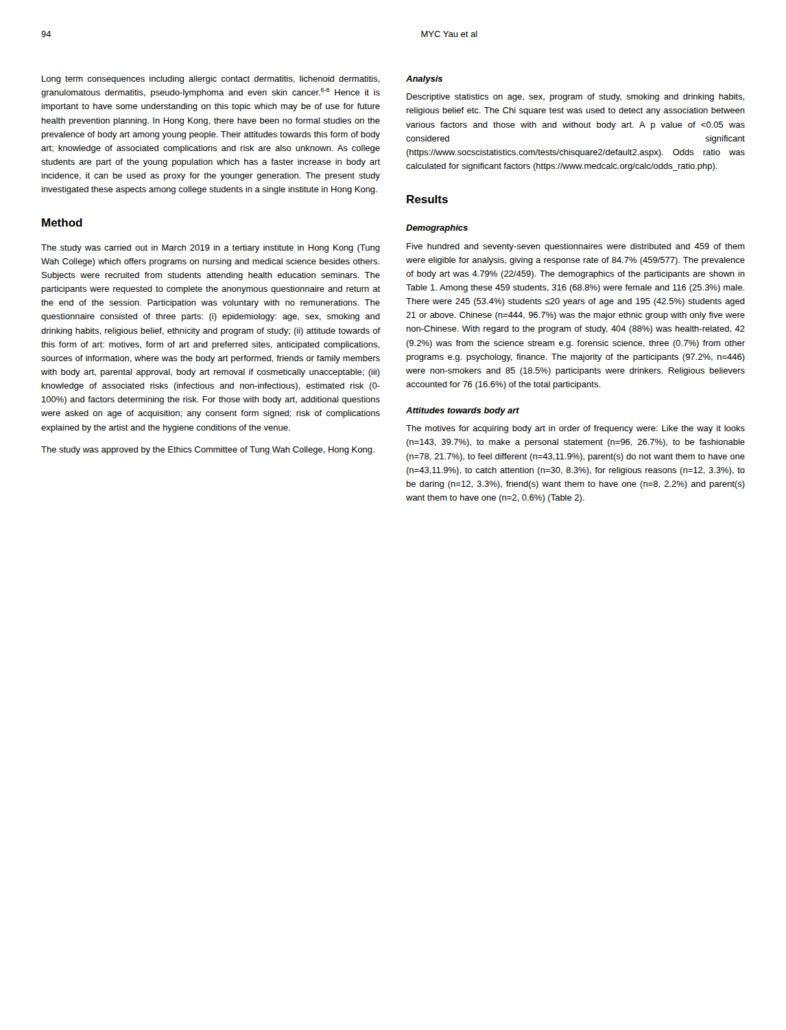94 MYC Yau et al
Long term consequences including allergic contact dermatitis, lichenoid dermatitis, granulomatous dermatitis, pseudo-lymphoma and even skin cancer.6-8 Hence it is important to have some understanding on this topic which may be of use for future health prevention planning. In Hong Kong, there have been no formal studies on the prevalence of body art among young people. Their attitudes towards this form of body art; knowledge of associated complications and risk are also unknown. As college students are part of the young population which has a faster increase in body art incidence, it can be used as proxy for the younger generation. The present study investigated these aspects among college students in a single institute in Hong Kong.
Method
The study was carried out in March 2019 in a tertiary institute in Hong Kong (Tung Wah College) which offers programs on nursing and medical science besides others. Subjects were recruited from students attending health education seminars. The participants were requested to complete the anonymous questionnaire and return at the end of the session. Participation was voluntary with no remunerations. The questionnaire consisted of three parts: (i) epidemiology: age, sex, smoking and drinking habits, religious belief, ethnicity and program of study; (ii) attitude towards of this form of art: motives, form of art and preferred sites, anticipated complications, sources of information, where was the body art performed, friends or family members with body art, parental approval, body art removal if cosmetically unacceptable; (iii) knowledge of associated risks (infectious and non-infectious), estimated risk (0-100%) and factors determining the risk. For those with body art, additional questions were asked on age of acquisition; any consent form signed; risk of complications explained by the artist and the hygiene conditions of the venue.
The study was approved by the Ethics Committee of Tung Wah College, Hong Kong.
Analysis
Descriptive statistics on age, sex, program of study, smoking and drinking habits, religious belief etc. The Chi square test was used to detect any association between various factors and those with and without body art. A p value of <0.05 was considered significant (https://www.socscistatistics.com/tests/chisquare2/default2.aspx). Odds ratio was calculated for significant factors (https://www.medcalc.org/calc/odds_ratio.php).
Results
Demographics
Five hundred and seventy-seven questionnaires were distributed and 459 of them were eligible for analysis, giving a response rate of 84.7% (459/577). The prevalence of body art was 4.79% (22/459). The demographics of the participants are shown in Table 1. Among these 459 students, 316 (68.8%) were female and 116 (25.3%) male. There were 245 (53.4%) students ≤20 years of age and 195 (42.5%) students aged 21 or above. Chinese (n=444, 96.7%) was the major ethnic group with only five were non-Chinese. With regard to the program of study, 404 (88%) was health-related, 42 (9.2%) was from the science stream e.g. forensic science, three (0.7%) from other programs e.g. psychology, finance. The majority of the participants (97.2%, n=446) were non-smokers and 85 (18.5%) participants were drinkers. Religious believers accounted for 76 (16.6%) of the total participants.
Attitudes towards body art
The motives for acquiring body art in order of frequency were: Like the way it looks (n=143, 39.7%), to make a personal statement (n=96, 26.7%), to be fashionable (n=78, 21.7%), to feel different (n=43,11.9%), parent(s) do not want them to have one (n=43,11.9%), to catch attention (n=30, 8.3%), for religious reasons (n=12, 3.3%), to be daring (n=12, 3.3%), friend(s) want them to have one (n=8, 2.2%) and parent(s) want them to have one (n=2, 0.6%) (Table 2).